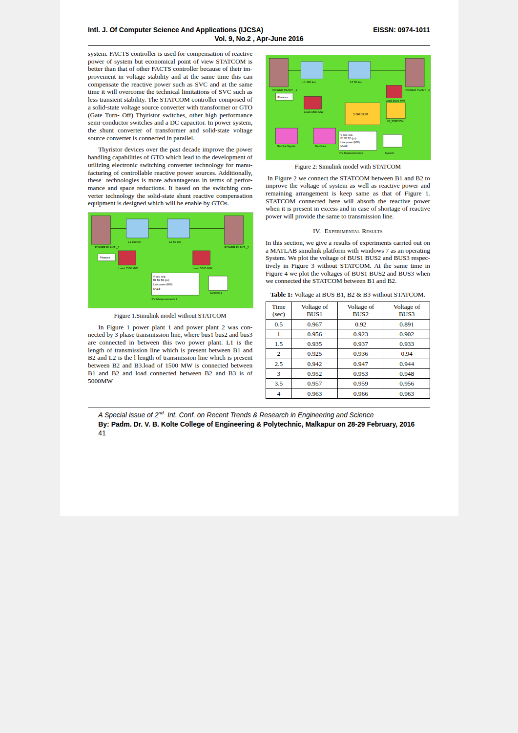Intl. J. Of Computer Science And Applications (IJCSA) EISSN: 0974-1011
Vol. 9, No.2 , Apr-June 2016
system. FACTS controller is used for compensation of reactive power of system but economical point of view STATCOM is better than that of other FACTS controller because of their improvement in voltage stability and at the same time this can compensate the reactive power such as SVC and at the same time it will overcome the technical limitations of SVC such as less transient stability. The STATCOM controller composed of a solid-state voltage source converter with transformer or GTO (Gate Turn- Off) Thyristor switches, other high performance semi-conductor switches and a DC capacitor. In power system, the shunt converter of transformer and solid-state voltage source converter is connected in parallel.
Thyristor devices over the past decade improve the power handling capabilities of GTO which lead to the development of utilizing electronic switching converter technology for manufacturing of controllable reactive power sources. Additionally, these technologies is more advantageous in terms of performance and space reductions. It based on the switching converter technology the solid-state shunt reactive compensation equipment is designed which will be enable by GTOs.
Figure 1.Simulink model without STATCOM
In Figure 1 power plant 1 and power plant 2 was connected by 3 phase transmission line, where bus1 bus2 and bus3 are connected in between this two power plant. L1 is the length of transmission line which is present between B1 and B2 and L2 is the l length of transmission line which is present between B2 and B3.load of 1500 MW is connected between B1 and B2 and load connected between B2 and B3 is of 5000MW
Figure 2: Simulink model with STATCOM
In Figure 2 we connect the STATCOM between B1 and B2 to improve the voltage of system as well as reactive power and remaining arrangement is keep same as that of Figure 1. STATCOM connected here will absorb the reactive power when it is present in excess and in case of shortage of reactive power will provide the same to transmission line.
IV. Experimental Results
In this section, we give a results of experiments carried out on a MATLAB simulink platform with windows 7 as an operating System. We plot the voltage of BUS1 BUS2 and BUS3 respectively in Figure 3 without STATCOM. At the same time in Figure 4 we plot the voltages of BUS1 BUS2 and BUS3 when we connected the STATCOM between B1 and B2.
Table 1: Voltage at BUS B1, B2 & B3 without STATCOM.
| Time (sec) | Voltage of BUS1 | Voltage of BUS2 | Voltage of BUS3 |
| --- | --- | --- | --- |
| 0.5 | 0.967 | 0.92 | 0.891 |
| 1 | 0.956 | 0.923 | 0.902 |
| 1.5 | 0.935 | 0.937 | 0.933 |
| 2 | 0.925 | 0.936 | 0.94 |
| 2.5 | 0.942 | 0.947 | 0.944 |
| 3 | 0.952 | 0.953 | 0.948 |
| 3.5 | 0.957 | 0.959 | 0.956 |
| 4 | 0.963 | 0.966 | 0.963 |
A Special Issue of 2nd Int. Conf. on Recent Trends & Research in Engineering and Science
By: Padm. Dr. V. B. Kolte College of Engineering & Polytechnic, Malkapur on 28-29 February, 2016
41